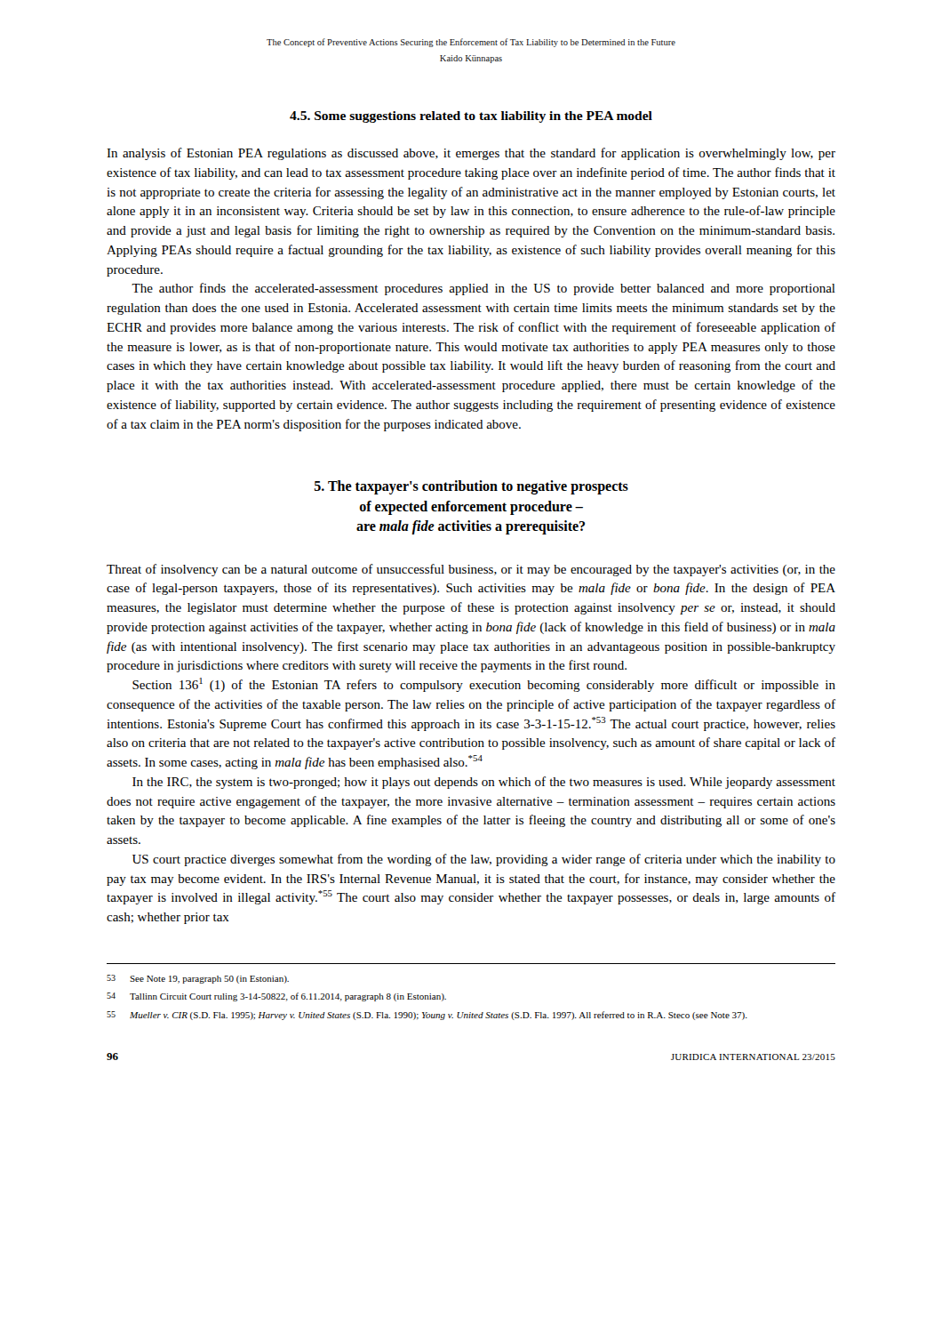The Concept of Preventive Actions Securing the Enforcement of Tax Liability to be Determined in the Future Kaido Künnapas
4.5. Some suggestions related to tax liability in the PEA model
In analysis of Estonian PEA regulations as discussed above, it emerges that the standard for application is overwhelmingly low, per existence of tax liability, and can lead to tax assessment procedure taking place over an indefinite period of time. The author finds that it is not appropriate to create the criteria for assessing the legality of an administrative act in the manner employed by Estonian courts, let alone apply it in an inconsistent way. Criteria should be set by law in this connection, to ensure adherence to the rule-of-law principle and provide a just and legal basis for limiting the right to ownership as required by the Convention on the minimum-standard basis. Applying PEAs should require a factual grounding for the tax liability, as existence of such liability provides overall meaning for this procedure.
The author finds the accelerated-assessment procedures applied in the US to provide better balanced and more proportional regulation than does the one used in Estonia. Accelerated assessment with certain time limits meets the minimum standards set by the ECHR and provides more balance among the various interests. The risk of conflict with the requirement of foreseeable application of the measure is lower, as is that of non-proportionate nature. This would motivate tax authorities to apply PEA measures only to those cases in which they have certain knowledge about possible tax liability. It would lift the heavy burden of reasoning from the court and place it with the tax authorities instead. With accelerated-assessment procedure applied, there must be certain knowledge of the existence of liability, supported by certain evidence. The author suggests including the requirement of presenting evidence of existence of a tax claim in the PEA norm's disposition for the purposes indicated above.
5. The taxpayer's contribution to negative prospects
of expected enforcement procedure –
are mala fide activities a prerequisite?
Threat of insolvency can be a natural outcome of unsuccessful business, or it may be encouraged by the taxpayer's activities (or, in the case of legal-person taxpayers, those of its representatives). Such activities may be mala fide or bona fide. In the design of PEA measures, the legislator must determine whether the purpose of these is protection against insolvency per se or, instead, it should provide protection against activities of the taxpayer, whether acting in bona fide (lack of knowledge in this field of business) or in mala fide (as with intentional insolvency). The first scenario may place tax authorities in an advantageous position in possible-bankruptcy procedure in jurisdictions where creditors with surety will receive the payments in the first round.
Section 1361 (1) of the Estonian TA refers to compulsory execution becoming considerably more difficult or impossible in consequence of the activities of the taxable person. The law relies on the principle of active participation of the taxpayer regardless of intentions. Estonia's Supreme Court has confirmed this approach in its case 3-3-1-15-12.*53 The actual court practice, however, relies also on criteria that are not related to the taxpayer's active contribution to possible insolvency, such as amount of share capital or lack of assets. In some cases, acting in mala fide has been emphasised also.*54
In the IRC, the system is two-pronged; how it plays out depends on which of the two measures is used. While jeopardy assessment does not require active engagement of the taxpayer, the more invasive alternative – termination assessment – requires certain actions taken by the taxpayer to become applicable. A fine examples of the latter is fleeing the country and distributing all or some of one's assets.
US court practice diverges somewhat from the wording of the law, providing a wider range of criteria under which the inability to pay tax may become evident. In the IRS's Internal Revenue Manual, it is stated that the court, for instance, may consider whether the taxpayer is involved in illegal activity.*55 The court also may consider whether the taxpayer possesses, or deals in, large amounts of cash; whether prior tax
See Note 19, paragraph 50 (in Estonian).
Tallinn Circuit Court ruling 3-14-50822, of 6.11.2014, paragraph 8 (in Estonian).
Mueller v. CIR (S.D. Fla. 1995); Harvey v. United States (S.D. Fla. 1990); Young v. United States (S.D. Fla. 1997). All referred to in R.A. Steco (see Note 37).
96 JURIDICA INTERNATIONAL 23/2015